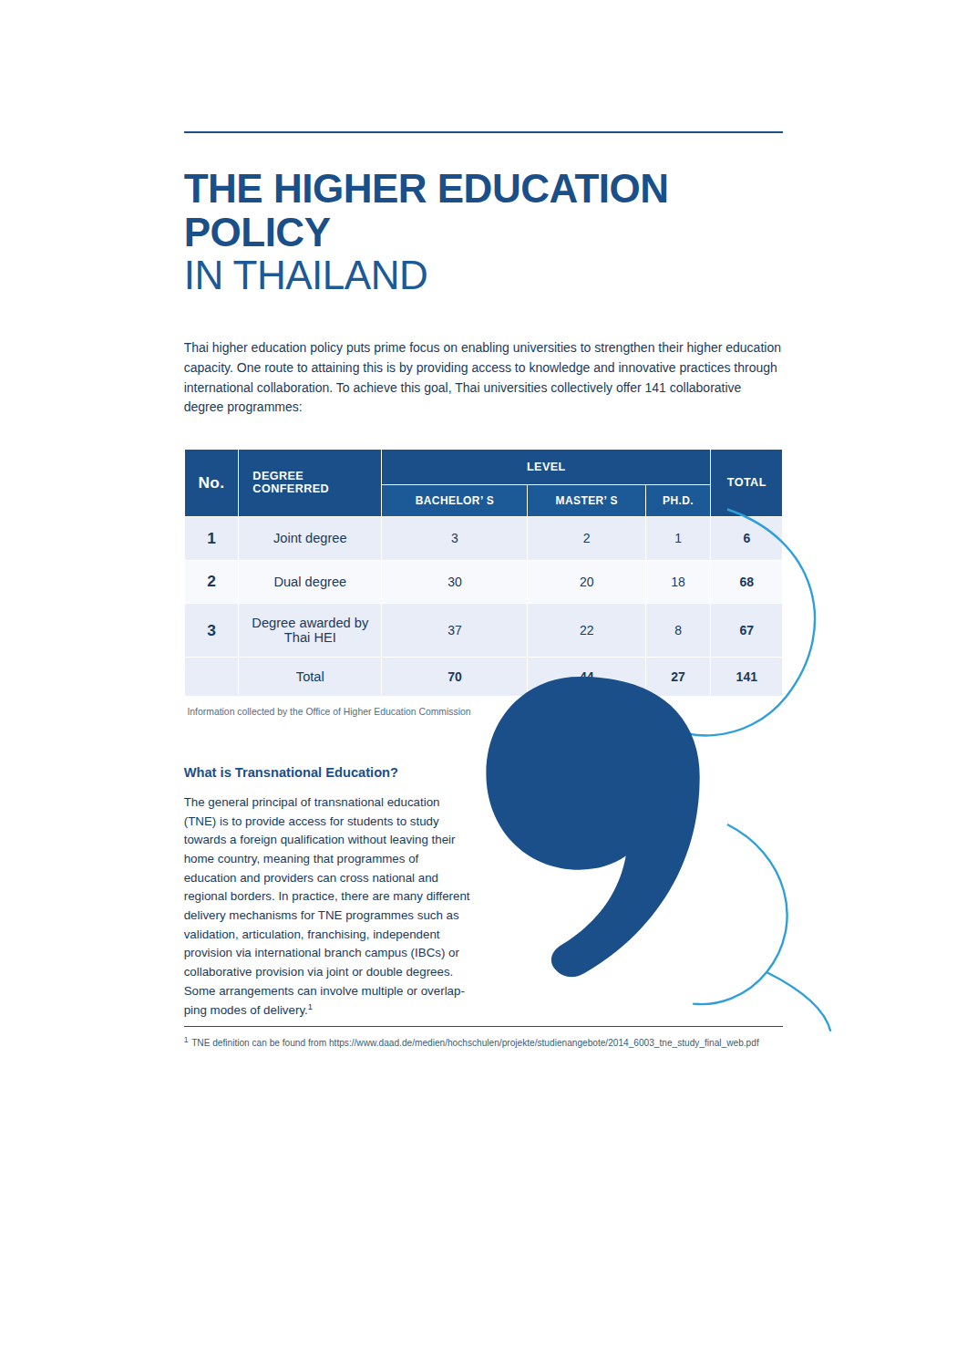THE HIGHER EDUCATION POLICY
IN THAILAND
Thai higher education policy puts prime focus on enabling universities to strengthen their higher education capacity. One route to attaining this is by providing access to knowledge and innovative practices through international collaboration. To achieve this goal, Thai universities collectively offer 141 collaborative degree programmes:
| No. | DEGREE CONFERRED | LEVEL | TOTAL |
| --- | --- | --- | --- |
| BACHELOR’ S | MASTER’ S | PH.D. |
| 1 | Joint degree | 3 | 2 | 1 | 6 |
| 2 | Dual degree | 30 | 20 | 18 | 68 |
| 3 | Degree awarded by Thai HEI | 37 | 22 | 8 | 67 |
| | Total | 70 | 44 | 27 | 141 |
Information collected by the Office of Higher Education Commission
What is Transnational Education?
The general principal of transnational education (TNE) is to provide access for students to study towards a foreign qualification without leaving their home country, meaning that programmes of education and providers can cross national and regional borders. In practice, there are many different delivery mechanisms for TNE programmes such as validation, articulation, franchising, independent provision via interna­tional branch campus (IBCs) or collaborative provision via joint or double degrees. Some arrangements can involve multiple or overlap­ping modes of delivery.1
1 TNE definition can be found from https://www.daad.de/medien/hochschulen/projekte/studienangebote/2014_6003_tne_study_final_web.pdf